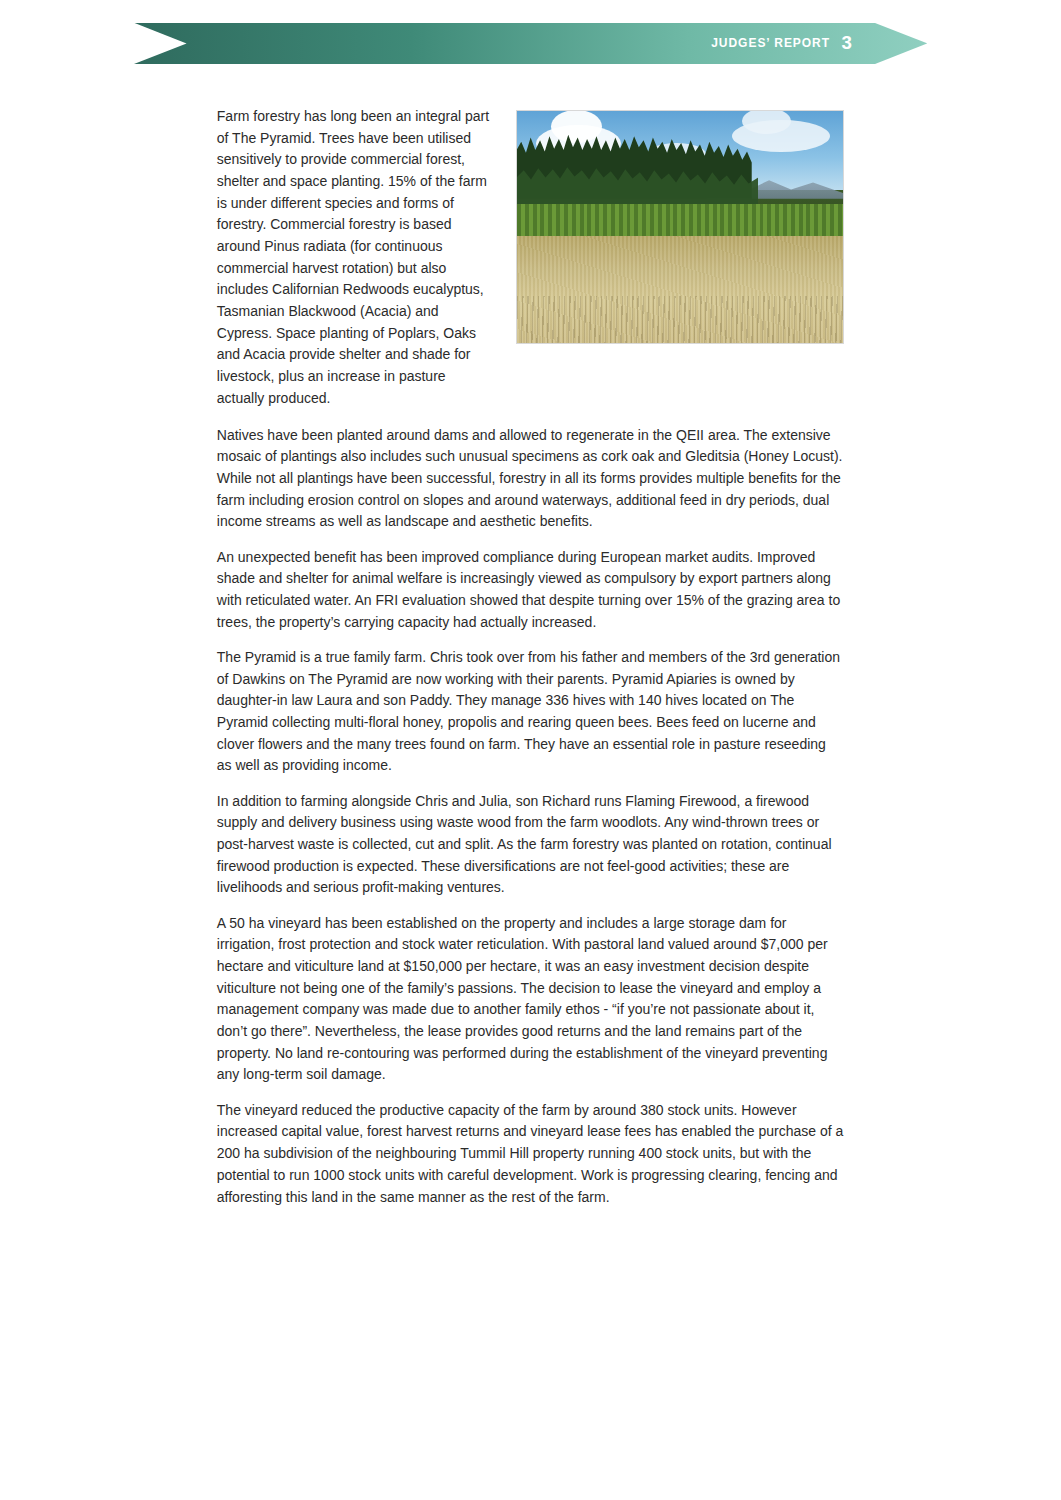JUDGES’ REPORT 3
Farm forestry has long been an integral part of The Pyramid. Trees have been utilised sensitively to provide commercial forest, shelter and space planting. 15% of the farm is under different species and forms of forestry. Commercial forestry is based around Pinus radiata (for continuous commercial harvest rotation) but also includes Californian Redwoods eucalyptus, Tasmanian Blackwood (Acacia) and Cypress. Space planting of Poplars, Oaks and Acacia provide shelter and shade for livestock, plus an increase in pasture actually produced.
Natives have been planted around dams and allowed to regenerate in the QEII area. The extensive mosaic of plantings also includes such unusual specimens as cork oak and Gleditsia (Honey Locust). While not all plantings have been successful, forestry in all its forms provides multiple benefits for the farm including erosion control on slopes and around waterways, additional feed in dry periods, dual income streams as well as landscape and aesthetic benefits.
An unexpected benefit has been improved compliance during European market audits. Improved shade and shelter for animal welfare is increasingly viewed as compulsory by export partners along with reticulated water. An FRI evaluation showed that despite turning over 15% of the grazing area to trees, the property’s carrying capacity had actually increased.
The Pyramid is a true family farm. Chris took over from his father and members of the 3rd generation of Dawkins on The Pyramid are now working with their parents. Pyramid Apiaries is owned by daughter-in law Laura and son Paddy. They manage 336 hives with 140 hives located on The Pyramid collecting multi-floral honey, propolis and rearing queen bees. Bees feed on lucerne and clover flowers and the many trees found on farm. They have an essential role in pasture reseeding as well as providing income.
In addition to farming alongside Chris and Julia, son Richard runs Flaming Firewood, a firewood supply and delivery business using waste wood from the farm woodlots. Any wind-thrown trees or post-harvest waste is collected, cut and split. As the farm forestry was planted on rotation, continual firewood production is expected. These diversifications are not feel-good activities; these are livelihoods and serious profit-making ventures.
A 50 ha vineyard has been established on the property and includes a large storage dam for irrigation, frost protection and stock water reticulation. With pastoral land valued around $7,000 per hectare and viticulture land at $150,000 per hectare, it was an easy investment decision despite viticulture not being one of the family’s passions. The decision to lease the vineyard and employ a management company was made due to another family ethos - “if you’re not passionate about it, don’t go there”. Nevertheless, the lease provides good returns and the land remains part of the property. No land re-contouring was performed during the establishment of the vineyard preventing any long-term soil damage.
The vineyard reduced the productive capacity of the farm by around 380 stock units. However increased capital value, forest harvest returns and vineyard lease fees has enabled the purchase of a 200 ha subdivision of the neighbouring Tummil Hill property running 400 stock units, but with the potential to run 1000 stock units with careful development. Work is progressing clearing, fencing and afforesting this land in the same manner as the rest of the farm.